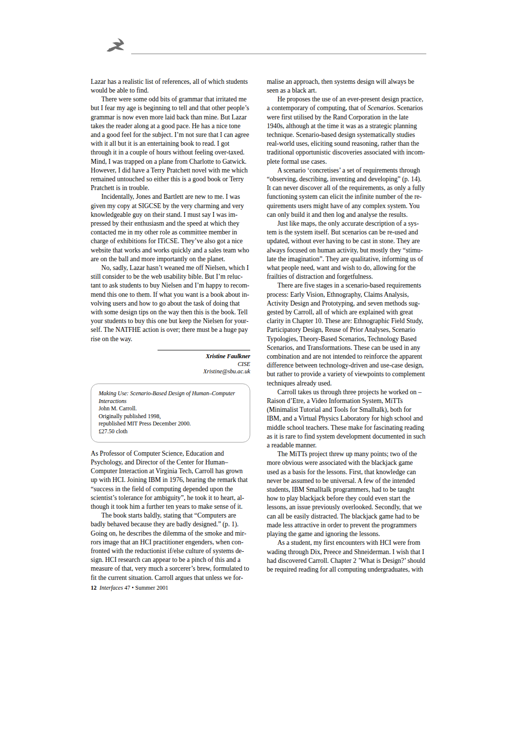Lazar has a realistic list of references, all of which students would be able to find.
There were some odd bits of grammar that irritated me but I fear my age is beginning to tell and that other people’s grammar is now even more laid back than mine. But Lazar takes the reader along at a good pace. He has a nice tone and a good feel for the subject. I’m not sure that I can agree with it all but it is an entertaining book to read. I got through it in a couple of hours without feeling over-taxed. Mind, I was trapped on a plane from Charlotte to Gatwick. However, I did have a Terry Pratchett novel with me which remained untouched so either this is a good book or Terry Pratchett is in trouble.
Incidentally, Jones and Bartlett are new to me. I was given my copy at SIGCSE by the very charming and very knowledgeable guy on their stand. I must say I was impressed by their enthusiasm and the speed at which they contacted me in my other role as committee member in charge of exhibitions for ITiCSE. They’ve also got a nice website that works and works quickly and a sales team who are on the ball and more importantly on the planet.
No, sadly, Lazar hasn’t weaned me off Nielsen, which I still consider to be the web usability bible. But I’m reluctant to ask students to buy Nielsen and I’m happy to recommend this one to them. If what you want is a book about involving users and how to go about the task of doing that with some design tips on the way then this is the book. Tell your students to buy this one but keep the Nielsen for yourself. The NATFHE action is over; there must be a huge pay rise on the way.
Xristine Faulkner
CISE
Xristine@sbu.ac.uk
Making Use: Scenario-Based Design of Human–Computer Interactions
John M. Carroll.
Originally published 1998,
republished MIT Press December 2000.
£27.50 cloth
As Professor of Computer Science, Education and Psychology, and Director of the Center for Human–Computer Interaction at Virginia Tech, Carroll has grown up with HCI. Joining IBM in 1976, hearing the remark that “success in the field of computing depended upon the scientist’s tolerance for ambiguity”, he took it to heart, although it took him a further ten years to make sense of it.
The book starts baldly, stating that “Computers are badly behaved because they are badly designed.” (p. 1). Going on, he describes the dilemma of the smoke and mirrors image that an HCI practitioner engenders, when confronted with the reductionist if/else culture of systems design. HCI research can appear to be a pinch of this and a measure of that, very much a sorcerer’s brew, formulated to fit the current situation. Carroll argues that unless we formalise an approach, then systems design will always be seen as a black art.
He proposes the use of an ever-present design practice, a contemporary of computing, that of Scenarios. Scenarios were first utilised by the Rand Corporation in the late 1940s, although at the time it was as a strategic planning technique. Scenario-based design systematically studies real-world uses, eliciting sound reasoning, rather than the traditional opportunistic discoveries associated with incomplete formal use cases.
A scenario ‘concretises’ a set of requirements through “observing, describing, inventing and developing” (p. 14). It can never discover all of the requirements, as only a fully functioning system can elicit the infinite number of the requirements users might have of any complex system. You can only build it and then log and analyse the results.
Just like maps, the only accurate description of a system is the system itself. But scenarios can be re-used and updated, without ever having to be cast in stone. They are always focused on human activity, but mostly they “stimulate the imagination”. They are qualitative, informing us of what people need, want and wish to do, allowing for the frailties of distraction and forgetfulness.
There are five stages in a scenario-based requirements process: Early Vision, Ethnography, Claims Analysis, Activity Design and Prototyping, and seven methods suggested by Carroll, all of which are explained with great clarity in Chapter 10. These are: Ethnographic Field Study, Participatory Design, Reuse of Prior Analyses, Scenario Typologies, Theory-Based Scenarios, Technology Based Scenarios, and Transformations. These can be used in any combination and are not intended to reinforce the apparent difference between technology-driven and use-case design, but rather to provide a variety of viewpoints to complement techniques already used.
Carroll takes us through three projects he worked on – Raison d’Etre, a Video Information System, MiTTs (Minimalist Tutorial and Tools for Smalltalk), both for IBM, and a Virtual Physics Laboratory for high school and middle school teachers. These make for fascinating reading as it is rare to find system development documented in such a readable manner.
The MiTTs project threw up many points; two of the more obvious were associated with the blackjack game used as a basis for the lessons. First, that knowledge can never be assumed to be universal. A few of the intended students, IBM Smalltalk programmers, had to be taught how to play blackjack before they could even start the lessons, an issue previously overlooked. Secondly, that we can all be easily distracted. The blackjack game had to be made less attractive in order to prevent the programmers playing the game and ignoring the lessons.
As a student, my first encounters with HCI were from wading through Dix, Preece and Shneiderman. I wish that I had discovered Carroll. Chapter 2 ’What is Design?’ should be required reading for all computing undergraduates, with
12 Interfaces 47 • Summer 2001